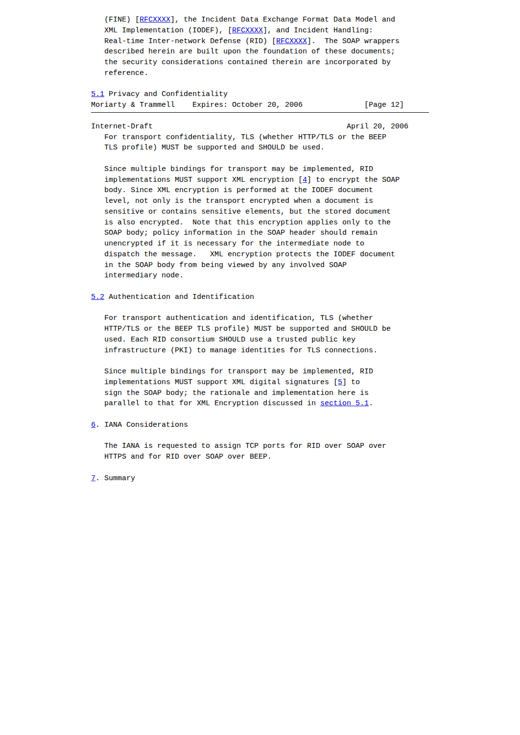(FINE) [RFCXXXX], the Incident Data Exchange Format Data Model and
   XML Implementation (IODEF), [RFCXXXX], and Incident Handling:
   Real-time Inter-network Defense (RID) [RFCXXXX].  The SOAP wrappers
   described herein are built upon the foundation of these documents;
   the security considerations contained therein are incorporated by
   reference.

5.1 Privacy and Confidentiality
Moriarty & Trammell    Expires: October 20, 2006              [Page 12]
Internet-Draft                                            April 20, 2006
   For transport confidentiality, TLS (whether HTTP/TLS or the BEEP
   TLS profile) MUST be supported and SHOULD be used.

   Since multiple bindings for transport may be implemented, RID
   implementations MUST support XML encryption [4] to encrypt the SOAP
   body. Since XML encryption is performed at the IODEF document
   level, not only is the transport encrypted when a document is
   sensitive or contains sensitive elements, but the stored document
   is also encrypted.  Note that this encryption applies only to the
   SOAP body; policy information in the SOAP header should remain
   unencrypted if it is necessary for the intermediate node to
   dispatch the message.   XML encryption protects the IODEF document
   in the SOAP body from being viewed by any involved SOAP
   intermediary node.

5.2 Authentication and Identification

   For transport authentication and identification, TLS (whether
   HTTP/TLS or the BEEP TLS profile) MUST be supported and SHOULD be
   used. Each RID consortium SHOULD use a trusted public key
   infrastructure (PKI) to manage identities for TLS connections.

   Since multiple bindings for transport may be implemented, RID
   implementations MUST support XML digital signatures [5] to
   sign the SOAP body; the rationale and implementation here is
   parallel to that for XML Encryption discussed in section 5.1.

6. IANA Considerations

   The IANA is requested to assign TCP ports for RID over SOAP over
   HTTPS and for RID over SOAP over BEEP.

7. Summary